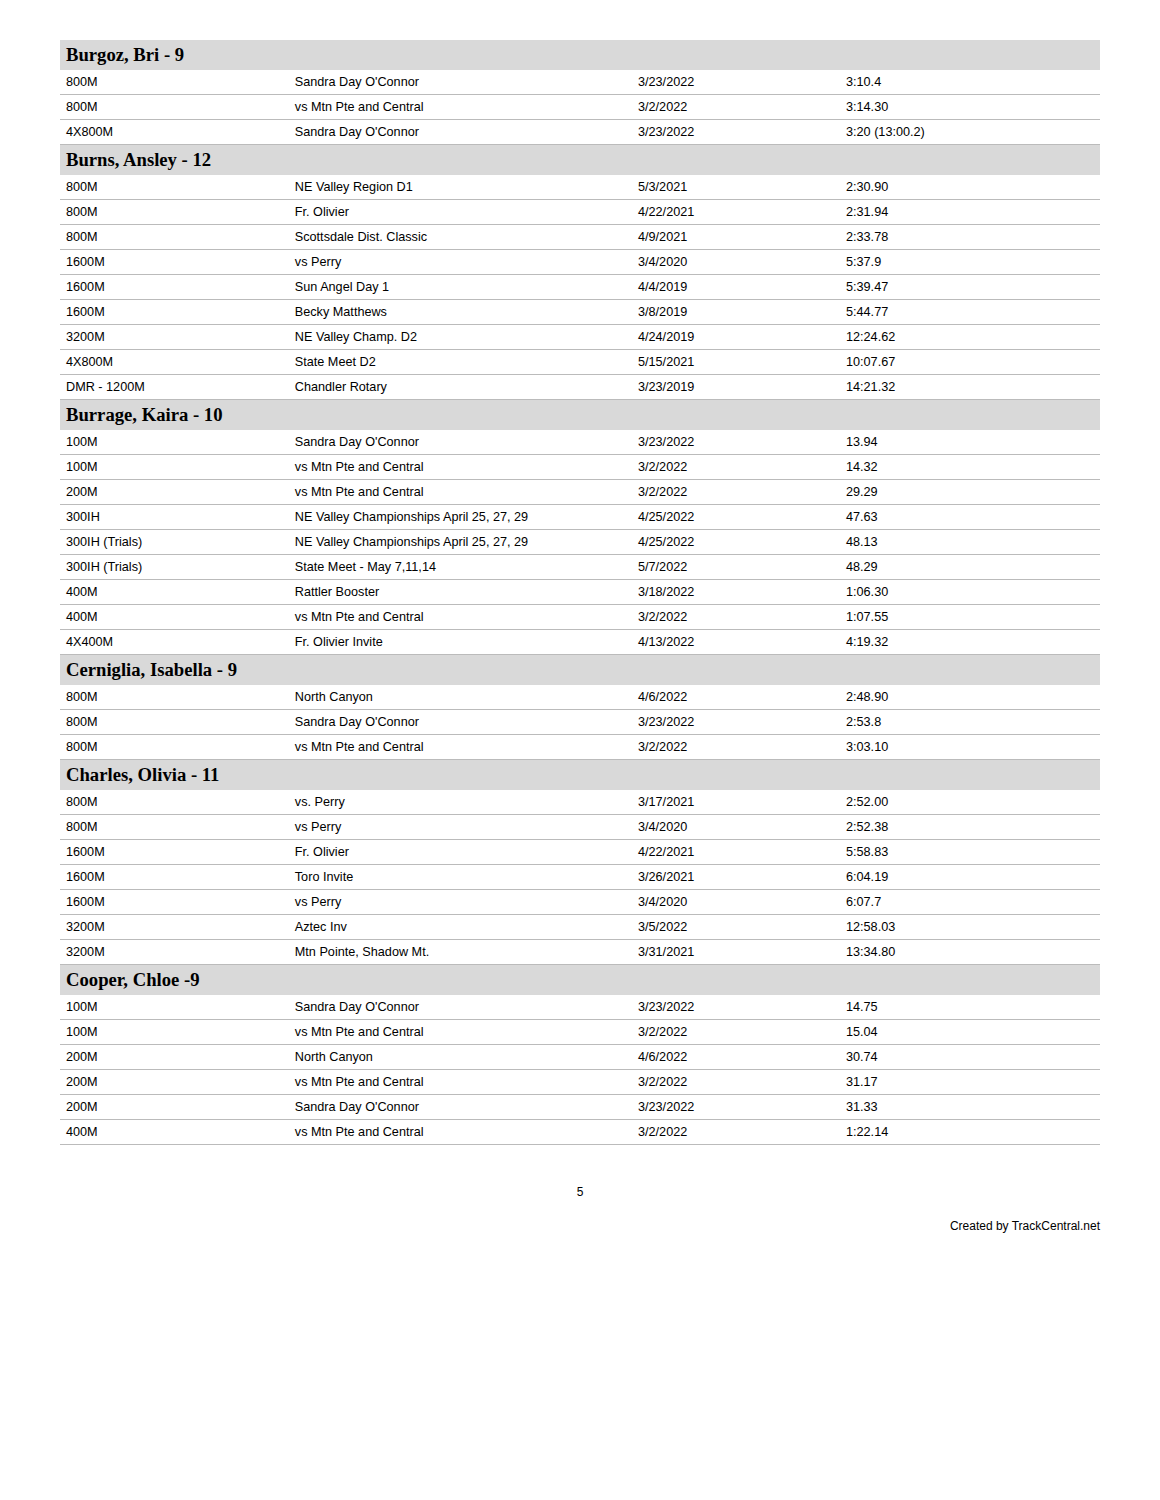| Burgoz, Bri - 9 |
| 800M | Sandra Day O'Connor | 3/23/2022 | 3:10.4 |
| 800M | vs Mtn Pte and Central | 3/2/2022 | 3:14.30 |
| 4X800M | Sandra Day O'Connor | 3/23/2022 | 3:20 (13:00.2) |
| Burns, Ansley - 12 |
| 800M | NE Valley Region D1 | 5/3/2021 | 2:30.90 |
| 800M | Fr. Olivier | 4/22/2021 | 2:31.94 |
| 800M | Scottsdale Dist. Classic | 4/9/2021 | 2:33.78 |
| 1600M | vs Perry | 3/4/2020 | 5:37.9 |
| 1600M | Sun Angel Day 1 | 4/4/2019 | 5:39.47 |
| 1600M | Becky Matthews | 3/8/2019 | 5:44.77 |
| 3200M | NE Valley Champ. D2 | 4/24/2019 | 12:24.62 |
| 4X800M | State Meet D2 | 5/15/2021 | 10:07.67 |
| DMR - 1200M | Chandler Rotary | 3/23/2019 | 14:21.32 |
| Burrage, Kaira - 10 |
| 100M | Sandra Day O'Connor | 3/23/2022 | 13.94 |
| 100M | vs Mtn Pte and Central | 3/2/2022 | 14.32 |
| 200M | vs Mtn Pte and Central | 3/2/2022 | 29.29 |
| 300IH | NE Valley Championships April 25, 27, 29 | 4/25/2022 | 47.63 |
| 300IH (Trials) | NE Valley Championships April 25, 27, 29 | 4/25/2022 | 48.13 |
| 300IH (Trials) | State Meet - May 7,11,14 | 5/7/2022 | 48.29 |
| 400M | Rattler Booster | 3/18/2022 | 1:06.30 |
| 400M | vs Mtn Pte and Central | 3/2/2022 | 1:07.55 |
| 4X400M | Fr. Olivier Invite | 4/13/2022 | 4:19.32 |
| Cerniglia, Isabella - 9 |
| 800M | North Canyon | 4/6/2022 | 2:48.90 |
| 800M | Sandra Day O'Connor | 3/23/2022 | 2:53.8 |
| 800M | vs Mtn Pte and Central | 3/2/2022 | 3:03.10 |
| Charles, Olivia - 11 |
| 800M | vs. Perry | 3/17/2021 | 2:52.00 |
| 800M | vs Perry | 3/4/2020 | 2:52.38 |
| 1600M | Fr. Olivier | 4/22/2021 | 5:58.83 |
| 1600M | Toro Invite | 3/26/2021 | 6:04.19 |
| 1600M | vs Perry | 3/4/2020 | 6:07.7 |
| 3200M | Aztec Inv | 3/5/2022 | 12:58.03 |
| 3200M | Mtn Pointe, Shadow Mt. | 3/31/2021 | 13:34.80 |
| Cooper, Chloe -9 |
| 100M | Sandra Day O'Connor | 3/23/2022 | 14.75 |
| 100M | vs Mtn Pte and Central | 3/2/2022 | 15.04 |
| 200M | North Canyon | 4/6/2022 | 30.74 |
| 200M | vs Mtn Pte and Central | 3/2/2022 | 31.17 |
| 200M | Sandra Day O'Connor | 3/23/2022 | 31.33 |
| 400M | vs Mtn Pte and Central | 3/2/2022 | 1:22.14 |
5
Created by TrackCentral.net